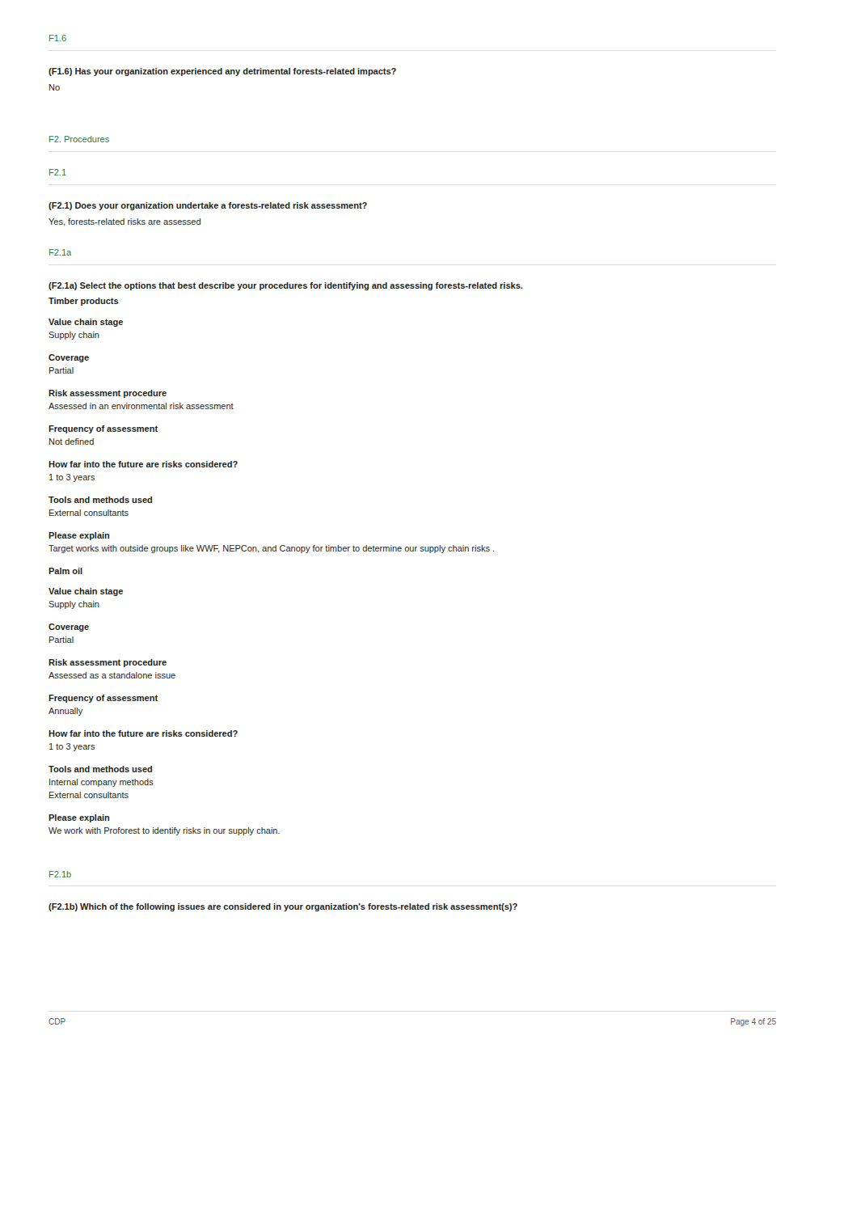F1.6
(F1.6) Has your organization experienced any detrimental forests-related impacts?
No
F2. Procedures
F2.1
(F2.1) Does your organization undertake a forests-related risk assessment?
Yes, forests-related risks are assessed
F2.1a
(F2.1a) Select the options that best describe your procedures for identifying and assessing forests-related risks.
Timber products
Value chain stage
Supply chain
Coverage
Partial
Risk assessment procedure
Assessed in an environmental risk assessment
Frequency of assessment
Not defined
How far into the future are risks considered?
1 to 3 years
Tools and methods used
External consultants
Please explain
Target works with outside groups like WWF, NEPCon, and Canopy for timber to determine our supply chain risks .
Palm oil
Value chain stage
Supply chain
Coverage
Partial
Risk assessment procedure
Assessed as a standalone issue
Frequency of assessment
Annually
How far into the future are risks considered?
1 to 3 years
Tools and methods used
Internal company methods
External consultants
Please explain
We work with Proforest to identify risks in our supply chain.
F2.1b
(F2.1b) Which of the following issues are considered in your organization's forests-related risk assessment(s)?
CDP Page 4 of 25